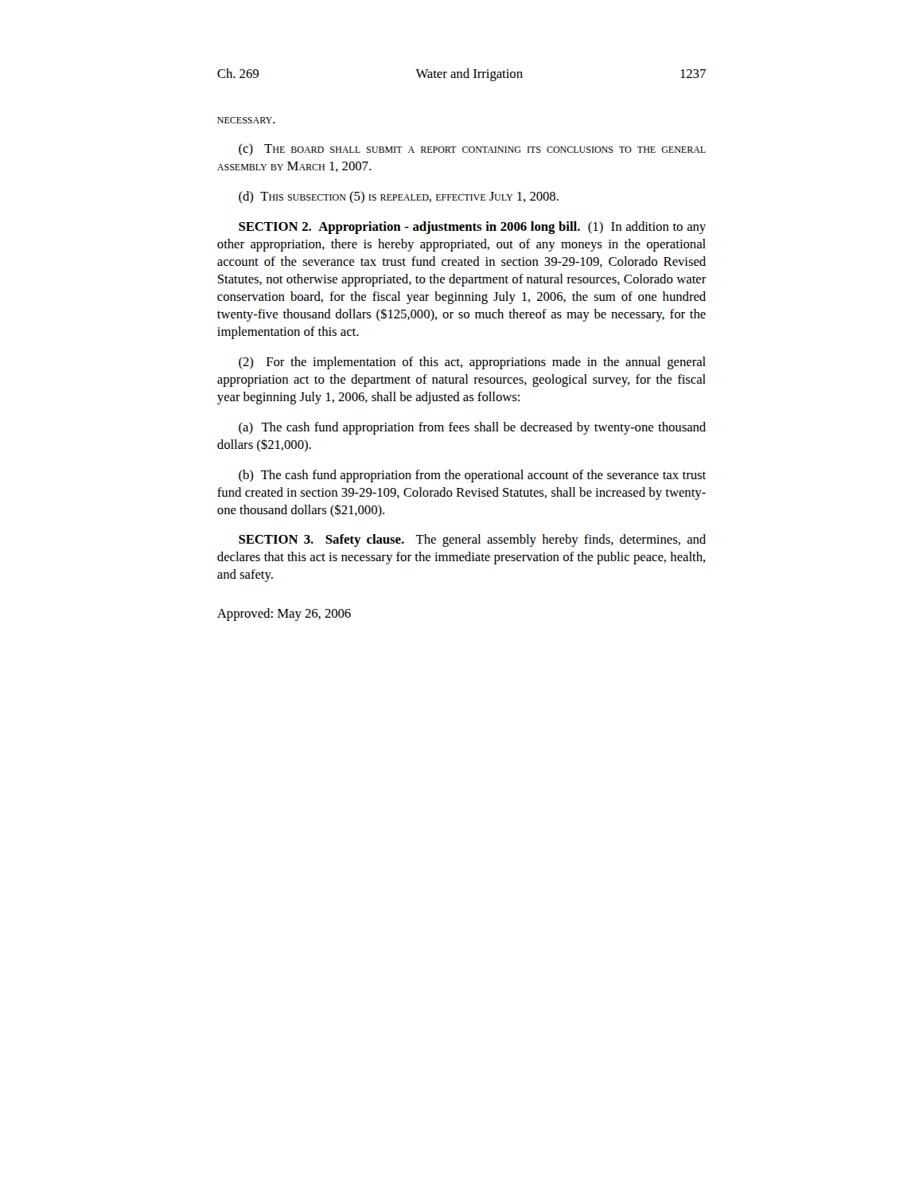Ch. 269 Water and Irrigation 1237
necessary.
(c) The board shall submit a report containing its conclusions to the general assembly by March 1, 2007.
(d) This subsection (5) is repealed, effective July 1, 2008.
SECTION 2. Appropriation - adjustments in 2006 long bill. (1) In addition to any other appropriation, there is hereby appropriated, out of any moneys in the operational account of the severance tax trust fund created in section 39-29-109, Colorado Revised Statutes, not otherwise appropriated, to the department of natural resources, Colorado water conservation board, for the fiscal year beginning July 1, 2006, the sum of one hundred twenty-five thousand dollars ($125,000), or so much thereof as may be necessary, for the implementation of this act.
(2) For the implementation of this act, appropriations made in the annual general appropriation act to the department of natural resources, geological survey, for the fiscal year beginning July 1, 2006, shall be adjusted as follows:
(a) The cash fund appropriation from fees shall be decreased by twenty-one thousand dollars ($21,000).
(b) The cash fund appropriation from the operational account of the severance tax trust fund created in section 39-29-109, Colorado Revised Statutes, shall be increased by twenty-one thousand dollars ($21,000).
SECTION 3. Safety clause. The general assembly hereby finds, determines, and declares that this act is necessary for the immediate preservation of the public peace, health, and safety.
Approved: May 26, 2006